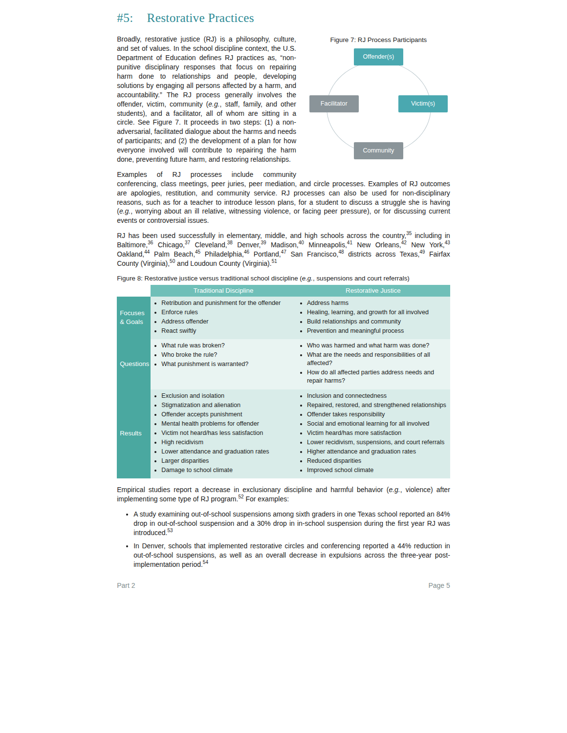#5: Restorative Practices
Figure 7: RJ Process Participants
Offender(s)
Victim(s)
Community
Facilitator
Broadly, restorative justice (RJ) is a philosophy, culture, and set of values. In the school discipline context, the U.S. Department of Education defines RJ practices as, “non-punitive disciplinary responses that focus on repairing harm done to relationships and people, developing solutions by engaging all persons affected by a harm, and accountability.” The RJ process generally involves the offender, victim, community (e.g., staff, family, and other students), and a facilitator, all of whom are sitting in a circle. See Figure 7. It proceeds in two steps: (1) a non-adversarial, facilitated dialogue about the harms and needs of participants; and (2) the development of a plan for how everyone involved will contribute to repairing the harm done, preventing future harm, and restoring relationships.
Examples of RJ processes include community conferencing, class meetings, peer juries, peer mediation, and circle processes. Examples of RJ outcomes are apologies, restitution, and community service. RJ processes can also be used for non-disciplinary reasons, such as for a teacher to introduce lesson plans, for a student to discuss a struggle she is having (e.g., worrying about an ill relative, witnessing violence, or facing peer pressure), or for discussing current events or controversial issues.
RJ has been used successfully in elementary, middle, and high schools across the country,35 including in Baltimore,36 Chicago,37 Cleveland,38 Denver,39 Madison,40 Minneapolis,41 New Orleans,42 New York,43 Oakland,44 Palm Beach,45 Philadelphia,46 Portland,47 San Francisco,48 districts across Texas,49 Fairfax County (Virginia),50 and Loudoun County (Virginia).51
Figure 8: Restorative justice versus traditional school discipline (e.g., suspensions and court referrals)
| | Traditional Discipline | Restorative Justice |
| --- | --- | --- |
| Focuses & Goals | Retribution and punishment for the offender Enforce rules Address offender React swiftly | Address harms Healing, learning, and growth for all involved Build relationships and community Prevention and meaningful process |
| Questions | What rule was broken? Who broke the rule? What punishment is warranted? | Who was harmed and what harm was done? What are the needs and responsibilities of all affected? How do all affected parties address needs and repair harms? |
| Results | Exclusion and isolation Stigmatization and alienation Offender accepts punishment Mental health problems for offender Victim not heard/has less satisfaction High recidivism Lower attendance and graduation rates Larger disparities Damage to school climate | Inclusion and connectedness Repaired, restored, and strengthened relationships Offender takes responsibility Social and emotional learning for all involved Victim heard/has more satisfaction Lower recidivism, suspensions, and court referrals Higher attendance and graduation rates Reduced disparities Improved school climate |
Empirical studies report a decrease in exclusionary discipline and harmful behavior (e.g., violence) after implementing some type of RJ program.52 For examples:
A study examining out-of-school suspensions among sixth graders in one Texas school reported an 84% drop in out-of-school suspension and a 30% drop in in-school suspension during the first year RJ was introduced.53
In Denver, schools that implemented restorative circles and conferencing reported a 44% reduction in out-of-school suspensions, as well as an overall decrease in expulsions across the three-year post-implementation period.54
Part 2
Page 5